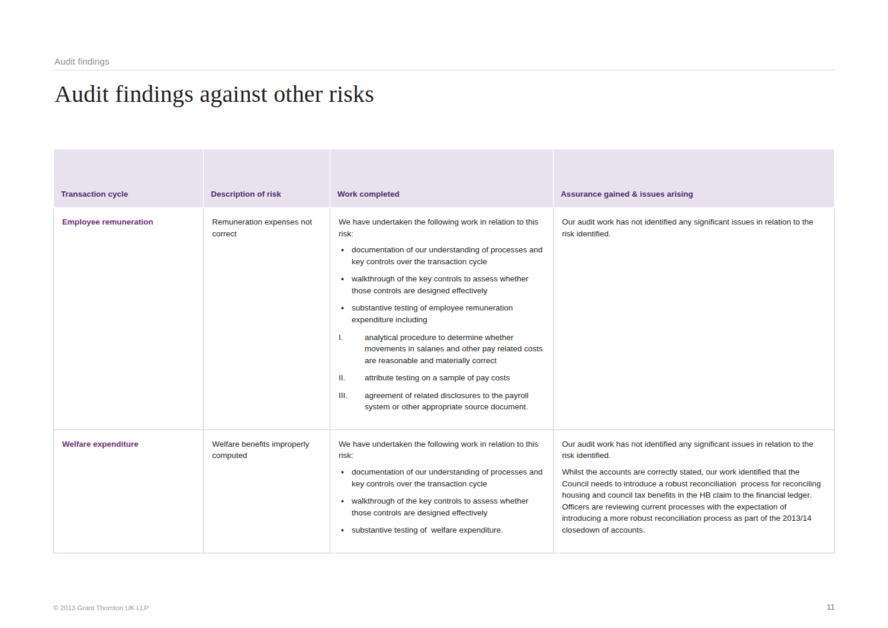Audit findings
Audit findings against other risks
| Transaction cycle | Description of risk | Work completed | Assurance gained & issues arising |
| --- | --- | --- | --- |
| Employee remuneration | Remuneration expenses not correct | We have undertaken the following work in relation to this risk: documentation of our understanding of processes and key controls over the transaction cycle walkthrough of the key controls to assess whether those controls are designed effectively substantive testing of employee remuneration expenditure including analytical procedure to determine whether movements in salaries and other pay related costs are reasonable and materially correct attribute testing on a sample of pay costs agreement of related disclosures to the payroll system or other appropriate source document. | Our audit work has not identified any significant issues in relation to the risk identified. |
| Welfare expenditure | Welfare benefits improperly computed | We have undertaken the following work in relation to this risk: documentation of our understanding of processes and key controls over the transaction cycle walkthrough of the key controls to assess whether those controls are designed effectively substantive testing of welfare expenditure. | Our audit work has not identified any significant issues in relation to the risk identified. Whilst the accounts are correctly stated, our work identified that the Council needs to introduce a robust reconciliation process for reconciling housing and council tax benefits in the HB claim to the financial ledger. Officers are reviewing current processes with the expectation of introducing a more robust reconciliation process as part of the 2013/14 closedown of accounts. |
© 2013 Grant Thornton UK LLP 11